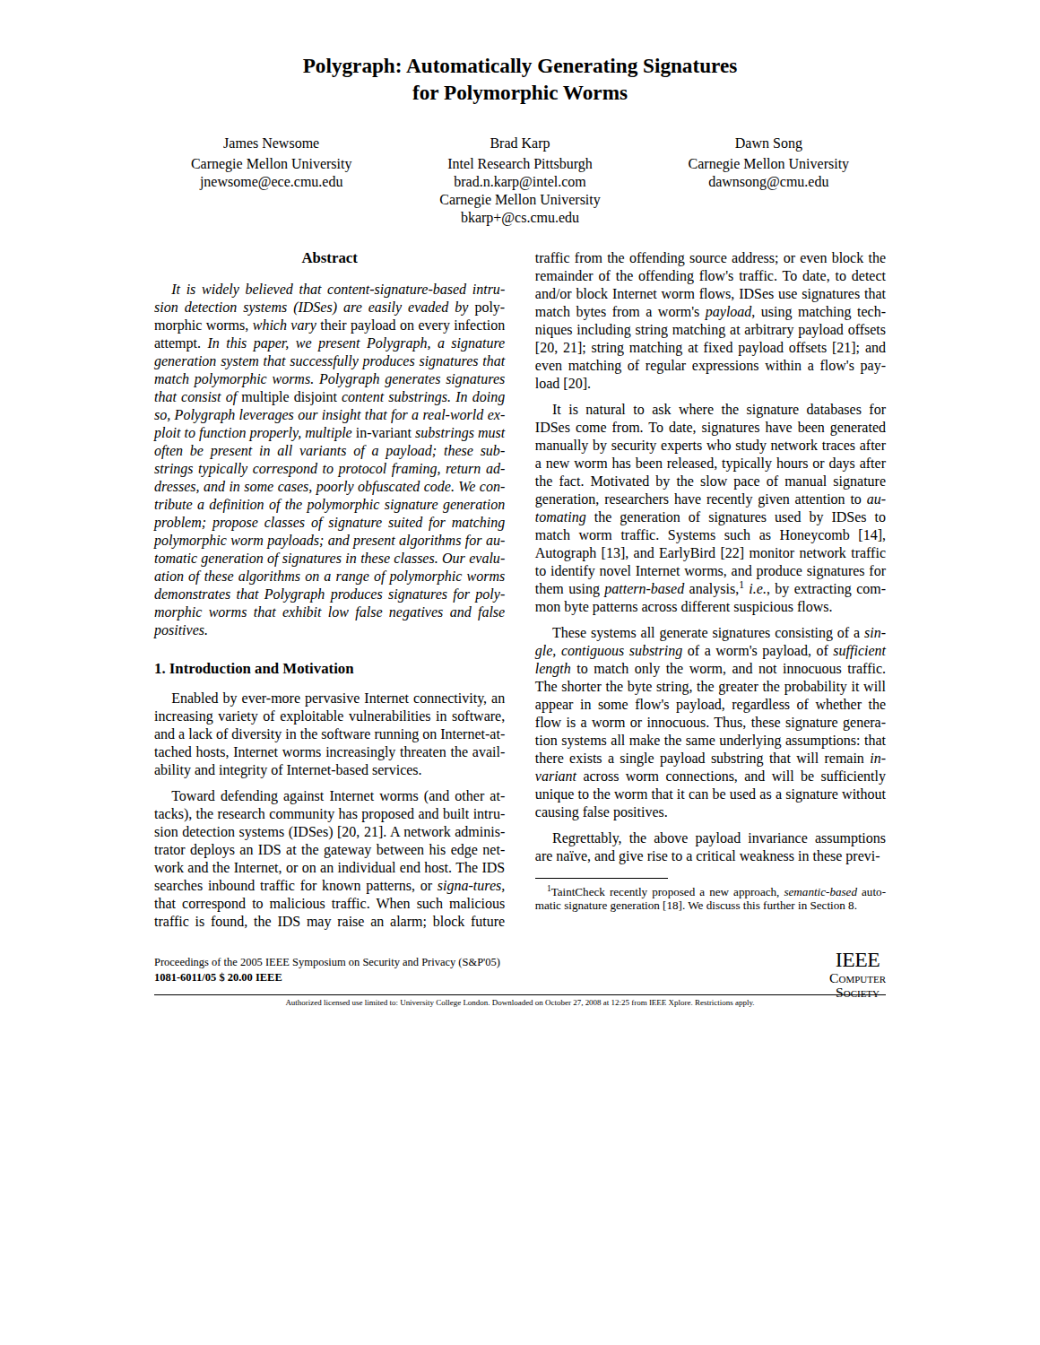Polygraph: Automatically Generating Signatures
for Polymorphic Worms
James Newsome Carnegie Mellon University jnewsome@ece.cmu.edu
Brad Karp Intel Research Pittsburgh brad.n.karp@intel.com Carnegie Mellon University bkarp+@cs.cmu.edu
Dawn Song Carnegie Mellon University dawnsong@cmu.edu
Abstract
It is widely believed that content-signature-based intrusion detection systems (IDSes) are easily evaded by poly-morphic worms, which vary their payload on every infection attempt. In this paper, we present Polygraph, a signature generation system that successfully produces signatures that match polymorphic worms. Polygraph generates signatures that consist of multiple disjoint content substrings. In doing so, Polygraph leverages our insight that for a real-world exploit to function properly, multiple in-variant substrings must often be present in all variants of a payload; these substrings typically correspond to protocol framing, return addresses, and in some cases, poorly obfuscated code. We contribute a definition of the polymorphic signature generation problem; propose classes of signature suited for matching polymorphic worm payloads; and present algorithms for automatic generation of signatures in these classes. Our evaluation of these algorithms on a range of polymorphic worms demonstrates that Polygraph produces signatures for polymorphic worms that exhibit low false negatives and false positives.
1. Introduction and Motivation
Enabled by ever-more pervasive Internet connectivity, an increasing variety of exploitable vulnerabilities in software, and a lack of diversity in the software running on Internet-attached hosts, Internet worms increasingly threaten the availability and integrity of Internet-based services.
Toward defending against Internet worms (and other attacks), the research community has proposed and built intrusion detection systems (IDSes) [20, 21]. A network administrator deploys an IDS at the gateway between his edge network and the Internet, or on an individual end host. The IDS searches inbound traffic for known patterns, or signa-tures, that correspond to malicious traffic. When such malicious traffic is found, the IDS may raise an alarm; block future traffic from the offending source address; or even block the remainder of the offending flow's traffic. To date, to detect and/or block Internet worm flows, IDSes use signatures that match bytes from a worm's payload, using matching techniques including string matching at arbitrary payload offsets [20, 21]; string matching at fixed payload offsets [21]; and even matching of regular expressions within a flow's payload [20].
It is natural to ask where the signature databases for IDSes come from. To date, signatures have been generated manually by security experts who study network traces after a new worm has been released, typically hours or days after the fact. Motivated by the slow pace of manual signature generation, researchers have recently given attention to automating the generation of signatures used by IDSes to match worm traffic. Systems such as Honeycomb [14], Autograph [13], and EarlyBird [22] monitor network traffic to identify novel Internet worms, and produce signatures for them using pattern-based analysis,1 i.e., by extracting common byte patterns across different suspicious flows.
These systems all generate signatures consisting of a single, contiguous substring of a worm's payload, of sufficient length to match only the worm, and not innocuous traffic. The shorter the byte string, the greater the probability it will appear in some flow's payload, regardless of whether the flow is a worm or innocuous. Thus, these signature generation systems all make the same underlying assumptions: that there exists a single payload substring that will remain invariant across worm connections, and will be sufficiently unique to the worm that it can be used as a signature without causing false positives.
Regrettably, the above payload invariance assumptions are naïve, and give rise to a critical weakness in these previ-
1TaintCheck recently proposed a new approach, semantic-based automatic signature generation [18]. We discuss this further in Section 8.
Proceedings of the 2005 IEEE Symposium on Security and Privacy (S&P'05)
1081-6011/05 $ 20.00 IEEE
IEEE Computer Society
Authorized licensed use limited to: University College London. Downloaded on October 27, 2008 at 12:25 from IEEE Xplore. Restrictions apply.